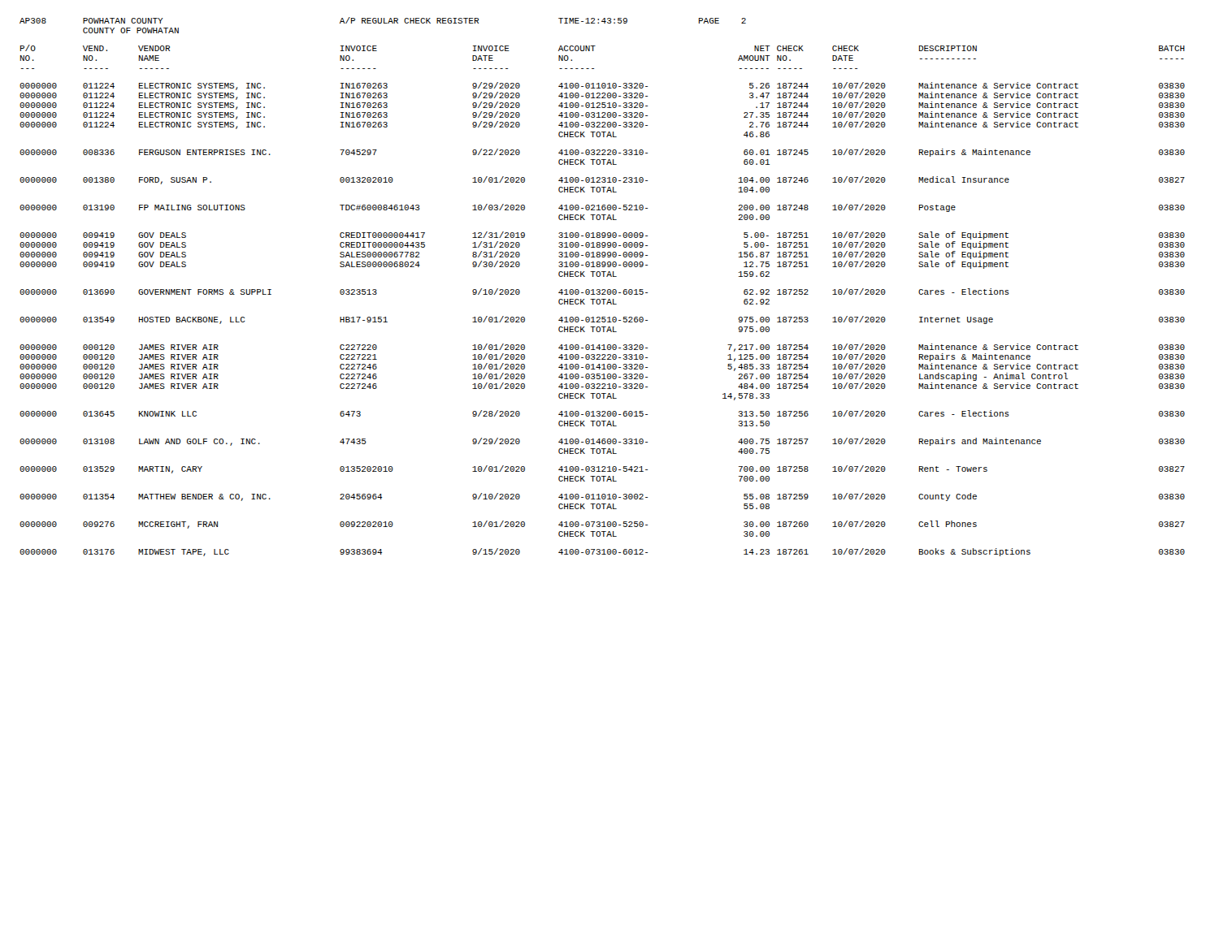| AP308 | POWHATAN COUNTY COUNTY OF POWHATAN | A/P REGULAR CHECK REGISTER | TIME-12:43:59 | PAGE 2 | |
| P/O | VEND. | VENDOR | INVOICE | INVOICE | ACCOUNT | NET | CHECK | CHECK | DESCRIPTION | BATCH |
| NO. | NO. | NAME | NO. | DATE | NO. | AMOUNT | NO. | DATE | ----------- | ----- |
| --- | ----- | ------ | ------- | ------- | ------- | ------ | ----- | ----- | | |
| 0000000 | 011224 | ELECTRONIC SYSTEMS, INC. | IN1670263 | 9/29/2020 | 4100-011010-3320- | 5.26 | 187244 | 10/07/2020 | Maintenance & Service Contract | 03830 |
| 0000000 | 011224 | ELECTRONIC SYSTEMS, INC. | IN1670263 | 9/29/2020 | 4100-012200-3320- | 3.47 | 187244 | 10/07/2020 | Maintenance & Service Contract | 03830 |
| 0000000 | 011224 | ELECTRONIC SYSTEMS, INC. | IN1670263 | 9/29/2020 | 4100-012510-3320- | .17 | 187244 | 10/07/2020 | Maintenance & Service Contract | 03830 |
| 0000000 | 011224 | ELECTRONIC SYSTEMS, INC. | IN1670263 | 9/29/2020 | 4100-031200-3320- | 27.35 | 187244 | 10/07/2020 | Maintenance & Service Contract | 03830 |
| 0000000 | 011224 | ELECTRONIC SYSTEMS, INC. | IN1670263 | 9/29/2020 | 4100-032200-3320- | 2.76 | 187244 | 10/07/2020 | Maintenance & Service Contract | 03830 |
| | CHECK TOTAL | 46.86 | |
| 0000000 | 008336 | FERGUSON ENTERPRISES INC. | 7045297 | 9/22/2020 | 4100-032220-3310- | 60.01 | 187245 | 10/07/2020 | Repairs & Maintenance | 03830 |
| | CHECK TOTAL | 60.01 | |
| 0000000 | 001380 | FORD, SUSAN P. | 0013202010 | 10/01/2020 | 4100-012310-2310- | 104.00 | 187246 | 10/07/2020 | Medical Insurance | 03827 |
| | CHECK TOTAL | 104.00 | |
| 0000000 | 013190 | FP MAILING SOLUTIONS | TDC#60008461043 | 10/03/2020 | 4100-021600-5210- | 200.00 | 187248 | 10/07/2020 | Postage | 03830 |
| | CHECK TOTAL | 200.00 | |
| 0000000 | 009419 | GOV DEALS | CREDIT0000004417 | 12/31/2019 | 3100-018990-0009- | 5.00- | 187251 | 10/07/2020 | Sale of Equipment | 03830 |
| 0000000 | 009419 | GOV DEALS | CREDIT0000004435 | 1/31/2020 | 3100-018990-0009- | 5.00- | 187251 | 10/07/2020 | Sale of Equipment | 03830 |
| 0000000 | 009419 | GOV DEALS | SALES0000067782 | 8/31/2020 | 3100-018990-0009- | 156.87 | 187251 | 10/07/2020 | Sale of Equipment | 03830 |
| 0000000 | 009419 | GOV DEALS | SALES0000068024 | 9/30/2020 | 3100-018990-0009- | 12.75 | 187251 | 10/07/2020 | Sale of Equipment | 03830 |
| | CHECK TOTAL | 159.62 | |
| 0000000 | 013690 | GOVERNMENT FORMS & SUPPLI | 0323513 | 9/10/2020 | 4100-013200-6015- | 62.92 | 187252 | 10/07/2020 | Cares - Elections | 03830 |
| | CHECK TOTAL | 62.92 | |
| 0000000 | 013549 | HOSTED BACKBONE, LLC | HB17-9151 | 10/01/2020 | 4100-012510-5260- | 975.00 | 187253 | 10/07/2020 | Internet Usage | 03830 |
| | CHECK TOTAL | 975.00 | |
| 0000000 | 000120 | JAMES RIVER AIR | C227220 | 10/01/2020 | 4100-014100-3320- | 7,217.00 | 187254 | 10/07/2020 | Maintenance & Service Contract | 03830 |
| 0000000 | 000120 | JAMES RIVER AIR | C227221 | 10/01/2020 | 4100-032220-3310- | 1,125.00 | 187254 | 10/07/2020 | Repairs & Maintenance | 03830 |
| 0000000 | 000120 | JAMES RIVER AIR | C227246 | 10/01/2020 | 4100-014100-3320- | 5,485.33 | 187254 | 10/07/2020 | Maintenance & Service Contract | 03830 |
| 0000000 | 000120 | JAMES RIVER AIR | C227246 | 10/01/2020 | 4100-035100-3320- | 267.00 | 187254 | 10/07/2020 | Landscaping - Animal Control | 03830 |
| 0000000 | 000120 | JAMES RIVER AIR | C227246 | 10/01/2020 | 4100-032210-3320- | 484.00 | 187254 | 10/07/2020 | Maintenance & Service Contract | 03830 |
| | CHECK TOTAL | 14,578.33 | |
| 0000000 | 013645 | KNOWINK LLC | 6473 | 9/28/2020 | 4100-013200-6015- | 313.50 | 187256 | 10/07/2020 | Cares - Elections | 03830 |
| | CHECK TOTAL | 313.50 | |
| 0000000 | 013108 | LAWN AND GOLF CO., INC. | 47435 | 9/29/2020 | 4100-014600-3310- | 400.75 | 187257 | 10/07/2020 | Repairs and Maintenance | 03830 |
| | CHECK TOTAL | 400.75 | |
| 0000000 | 013529 | MARTIN, CARY | 0135202010 | 10/01/2020 | 4100-031210-5421- | 700.00 | 187258 | 10/07/2020 | Rent - Towers | 03827 |
| | CHECK TOTAL | 700.00 | |
| 0000000 | 011354 | MATTHEW BENDER & CO, INC. | 20456964 | 9/10/2020 | 4100-011010-3002- | 55.08 | 187259 | 10/07/2020 | County Code | 03830 |
| | CHECK TOTAL | 55.08 | |
| 0000000 | 009276 | MCCREIGHT, FRAN | 0092202010 | 10/01/2020 | 4100-073100-5250- | 30.00 | 187260 | 10/07/2020 | Cell Phones | 03827 |
| | CHECK TOTAL | 30.00 | |
| 0000000 | 013176 | MIDWEST TAPE, LLC | 99383694 | 9/15/2020 | 4100-073100-6012- | 14.23 | 187261 | 10/07/2020 | Books & Subscriptions | 03830 |